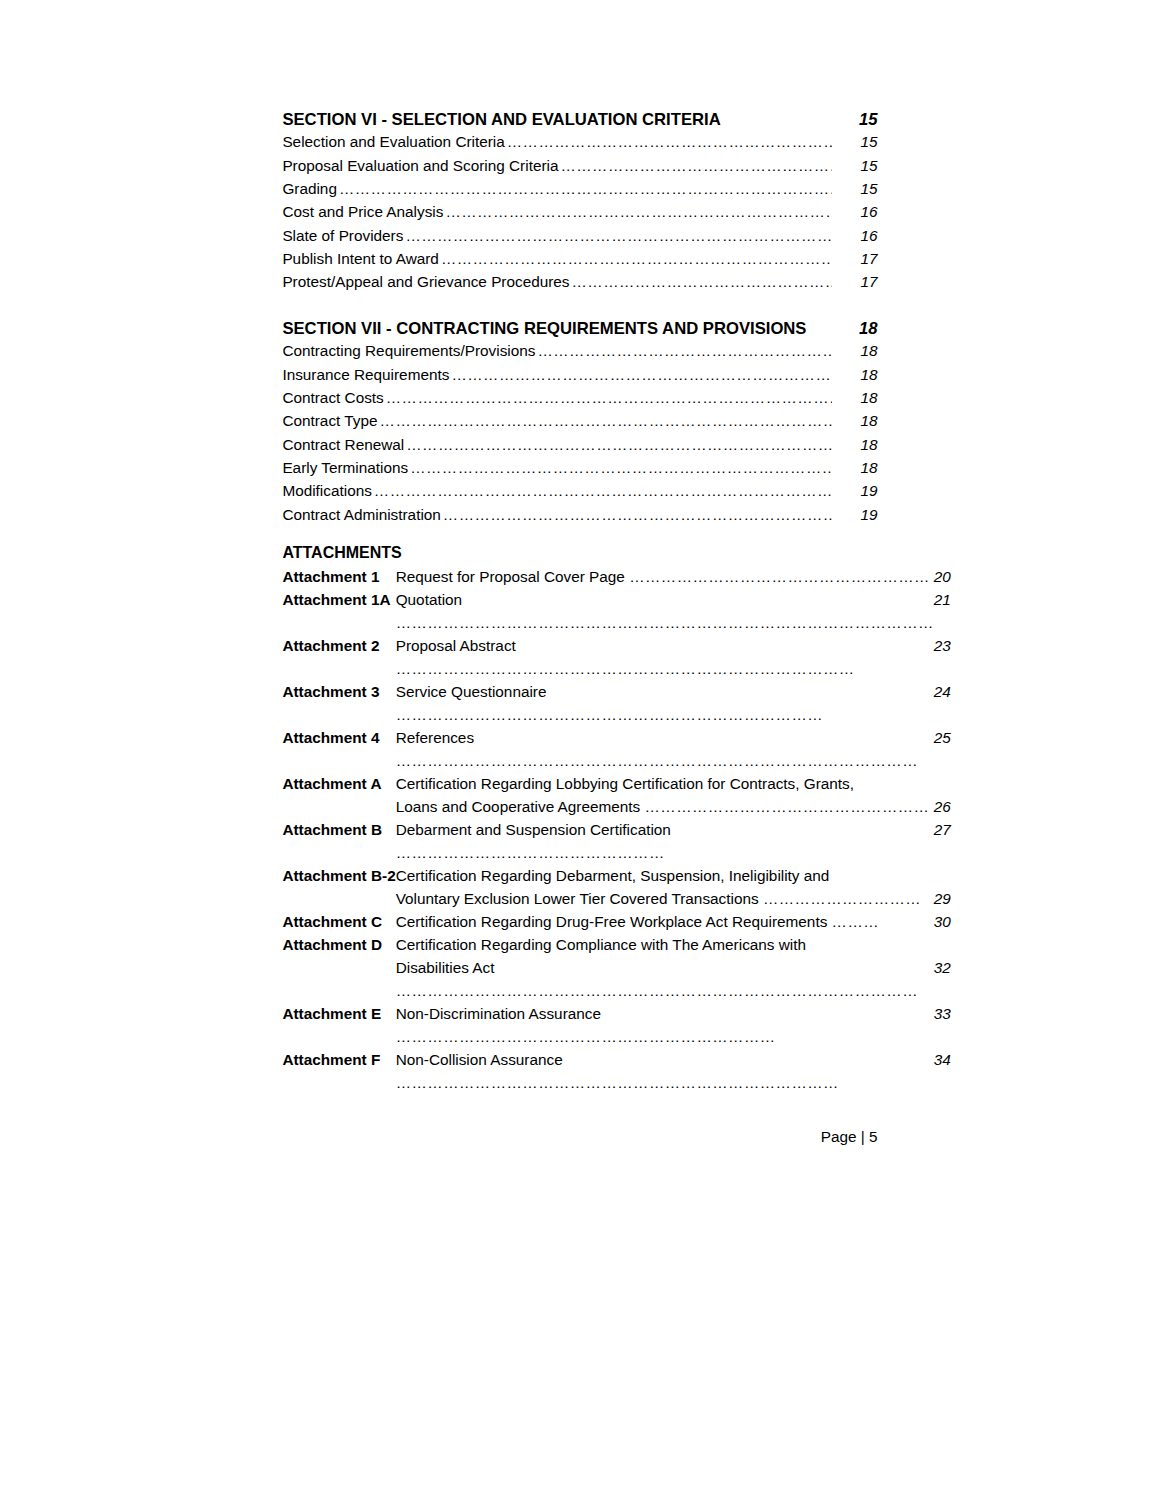SECTION VI - SELECTION AND EVALUATION CRITERIA 15
Selection and Evaluation Criteria………………………………………………………………………………………………………15
Proposal Evaluation and Scoring Criteria…………………………………………………………………………15
Grading…………………………………………………………………………………………………………………………………15
Cost and Price Analysis…………………………………………………………………………………………………..………16
Slate of Providers………………………………………………………………………………………………………………………16
Publish Intent to Award…………………………………………………………………………………………………………17
Protest/Appeal and Grievance Procedures………………………………………………………………………………17
SECTION VII - CONTRACTING REQUIREMENTS AND PROVISIONS 18
Contracting Requirements/Provisions……………………………………………………………………………………18
Insurance Requirements…………………………………………………………………………………………………………18
Contract Costs………………………………………………………………………………………………………………………18
Contract Type…………………………………………………………………………………………………………………………18
Contract Renewal………………………………………………………………………………………………………………………18
Early Terminations……………………………………………………………………………………………………………………18
Modifications…………………………………………………………………………………………………………………………19
Contract Administration…………………………………………………………………………………………………………19
ATTACHMENTS
| Attachment 1 | Request for Proposal Cover Page ………………………………………………… | 20 |
| Attachment 1A | Quotation ………………………………………………………………………………………… | 21 |
| Attachment 2 | Proposal Abstract …………………………………………………………………………… | 23 |
| Attachment 3 | Service Questionnaire ……………………………………………………………………… | 24 |
| Attachment 4 | References ……………………………………………………………………………………… | 25 |
| Attachment A | Certification Regarding Lobbying Certification for Contracts, Grants, | |
| | Loans and Cooperative Agreements ……………………………………………… | 26 |
| Attachment B | Debarment and Suspension Certification …………………………………………… | 27 |
| Attachment B-2 | Certification Regarding Debarment, Suspension, Ineligibility and | |
| | Voluntary Exclusion Lower Tier Covered Transactions ………………………… | 29 |
| Attachment C | Certification Regarding Drug-Free Workplace Act Requirements ……… | 30 |
| Attachment D | Certification Regarding Compliance with The Americans with | |
| | Disabilities Act ……………………………………………………………………………………… | 32 |
| Attachment E | Non-Discrimination Assurance ……………………………………………………………… | 33 |
| Attachment F | Non-Collision Assurance ………………………………………………………………………… | 34 |
Page | 5